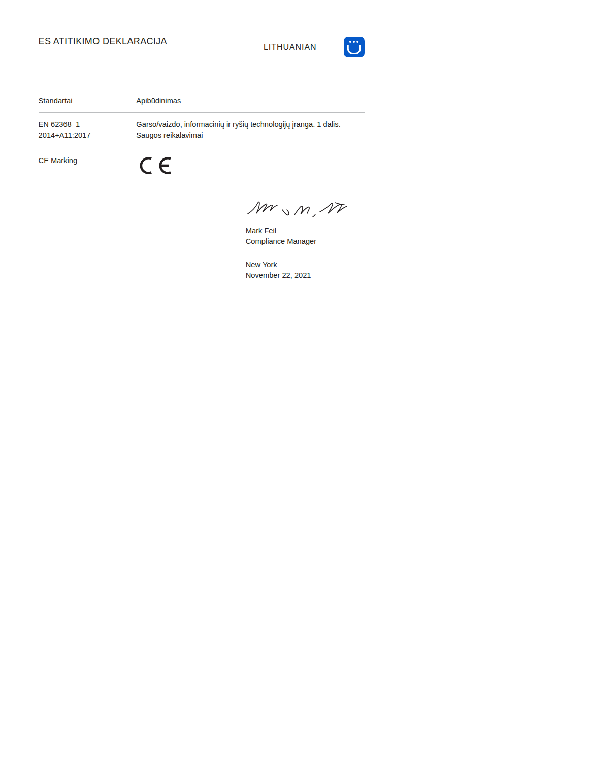ES ATITIKIMO DEKLARACIJA
LITHUANIAN
| Standartai | Apibūdinimas |
| --- | --- |
| EN 62368–1 2014+A11:2017 | Garso/vaizdo, informacinių ir ryšių technologijų įranga. 1 dalis. Saugos reikalavimai |
| CE Marking | |
Mark Feil
Compliance Manager
New York
November 22, 2021